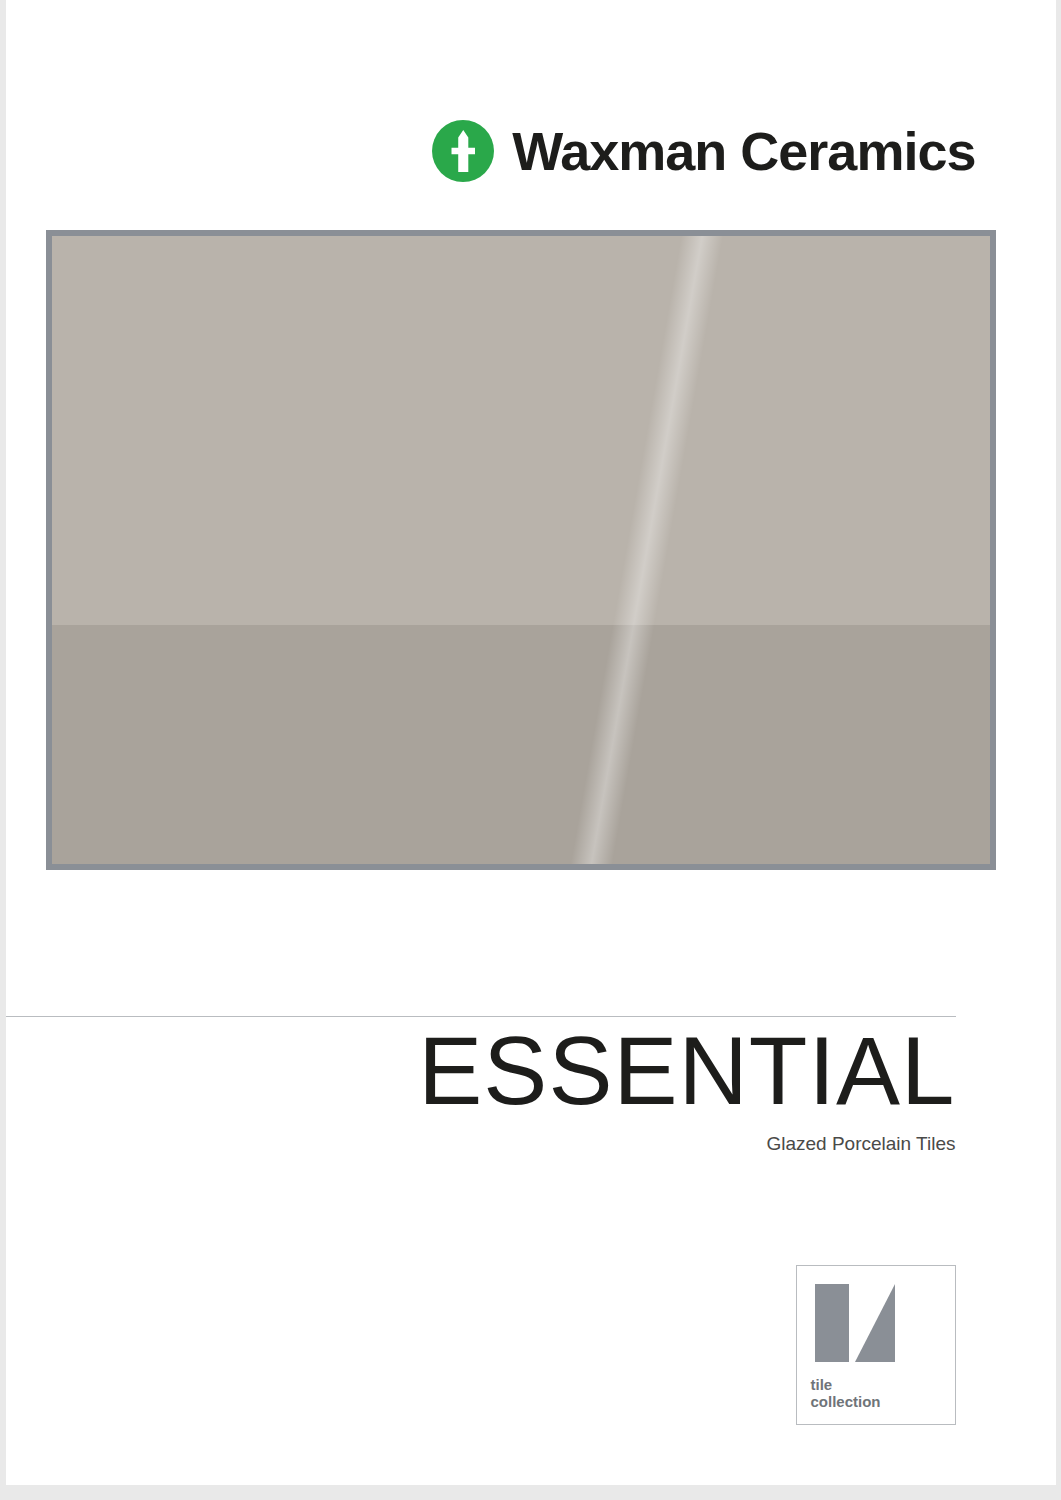Waxman Ceramics
ESSENTIAL
Glazed Porcelain Tiles
tile
collection